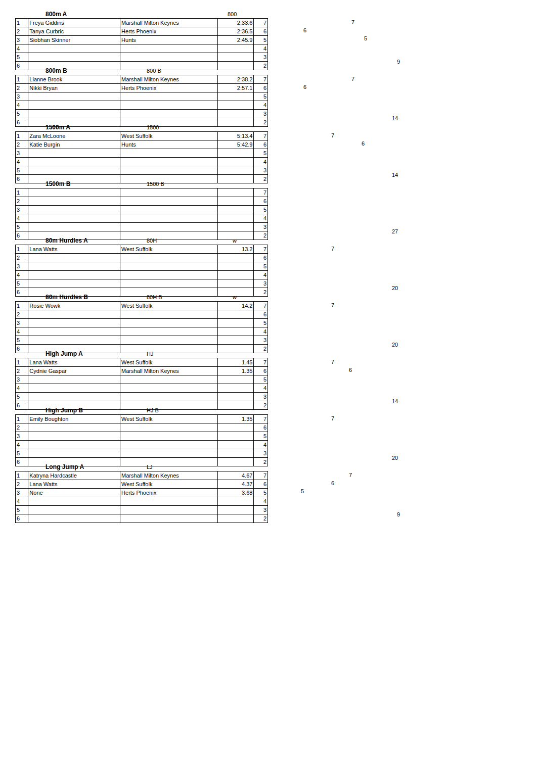800m A 800
| 1 | Freya Giddins | Marshall Milton Keynes | 2:33.6 | 7 |
| 2 | Tanya Curbric | Herts Phoenix | 2:36.5 | 6 |
| 3 | Siobhan Skinner | Hunts | 2:45.9 | 5 |
| 4 | | | | 4 |
| 5 | | | | 3 |
| 6 | | | | 2 |
7 6 5 9
800m B 800 B
| 1 | Lianne Brook | Marshall Milton Keynes | 2:38.2 | 7 |
| 2 | Nikki Bryan | Herts Phoenix | 2:57.1 | 6 |
| 3 | | | | 5 |
| 4 | | | | 4 |
| 5 | | | | 3 |
| 6 | | | | 2 |
7 6 14
1500m A 1500
| 1 | Zara McLoone | West Suffolk | 5:13.4 | 7 |
| 2 | Katie Burgin | Hunts | 5:42.9 | 6 |
| 3 | | | | 5 |
| 4 | | | | 4 |
| 5 | | | | 3 |
| 6 | | | | 2 |
7 6 14
1500m B 1500 B
| 1 | | | | 7 |
| 2 | | | | 6 |
| 3 | | | | 5 |
| 4 | | | | 4 |
| 5 | | | | 3 |
| 6 | | | | 2 |
27
80m Hurdles A w 80H
| 1 | Lana Watts | West Suffolk | 13.2 | 7 |
| 2 | | | | 6 |
| 3 | | | | 5 |
| 4 | | | | 4 |
| 5 | | | | 3 |
| 6 | | | | 2 |
7 20
80m Hurdles B w 80H B
| 1 | Rosie Wowk | West Suffolk | 14.2 | 7 |
| 2 | | | | 6 |
| 3 | | | | 5 |
| 4 | | | | 4 |
| 5 | | | | 3 |
| 6 | | | | 2 |
7 20
High Jump A HJ
| 1 | Lana Watts | West Suffolk | 1.45 | 7 |
| 2 | Cydnie Gaspar | Marshall Milton Keynes | 1.35 | 6 |
| 3 | | | | 5 |
| 4 | | | | 4 |
| 5 | | | | 3 |
| 6 | | | | 2 |
7 6 14
High Jump B HJ B
| 1 | Emily Boughton | West Suffolk | 1.35 | 7 |
| 2 | | | | 6 |
| 3 | | | | 5 |
| 4 | | | | 4 |
| 5 | | | | 3 |
| 6 | | | | 2 |
7 20
Long Jump A LJ
| 1 | Katryna Hardcastle | Marshall Milton Keynes | 4.67 | 7 |
| 2 | Lana Watts | West Suffolk | 4.37 | 6 |
| 3 | None | Herts Phoenix | 3.68 | 5 |
| 4 | | | | 4 |
| 5 | | | | 3 |
| 6 | | | | 2 |
7 6 5 9